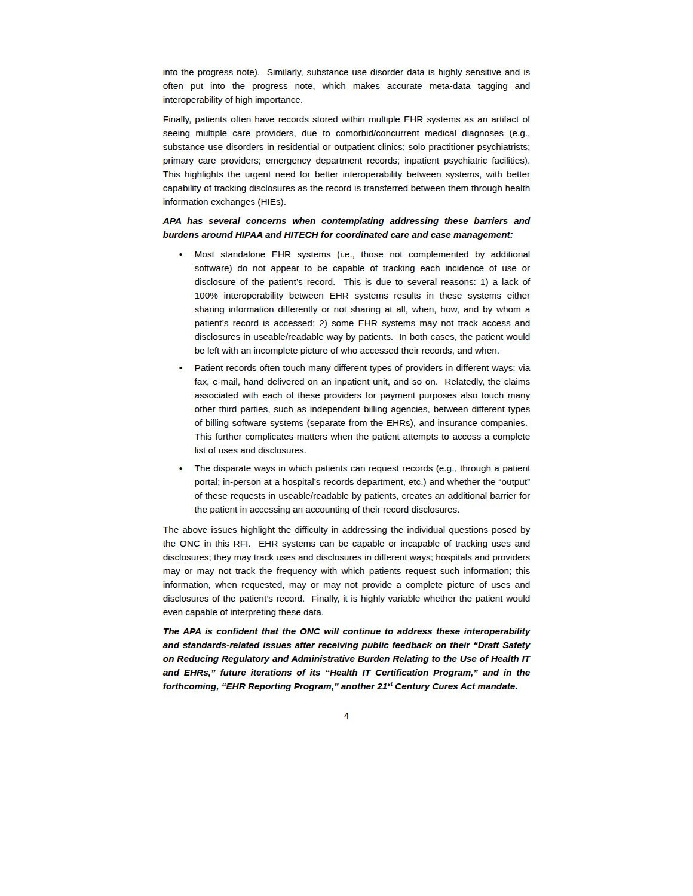into the progress note). Similarly, substance use disorder data is highly sensitive and is often put into the progress note, which makes accurate meta-data tagging and interoperability of high importance.
Finally, patients often have records stored within multiple EHR systems as an artifact of seeing multiple care providers, due to comorbid/concurrent medical diagnoses (e.g., substance use disorders in residential or outpatient clinics; solo practitioner psychiatrists; primary care providers; emergency department records; inpatient psychiatric facilities). This highlights the urgent need for better interoperability between systems, with better capability of tracking disclosures as the record is transferred between them through health information exchanges (HIEs).
APA has several concerns when contemplating addressing these barriers and burdens around HIPAA and HITECH for coordinated care and case management:
Most standalone EHR systems (i.e., those not complemented by additional software) do not appear to be capable of tracking each incidence of use or disclosure of the patient’s record. This is due to several reasons: 1) a lack of 100% interoperability between EHR systems results in these systems either sharing information differently or not sharing at all, when, how, and by whom a patient’s record is accessed; 2) some EHR systems may not track access and disclosures in useable/readable way by patients. In both cases, the patient would be left with an incomplete picture of who accessed their records, and when.
Patient records often touch many different types of providers in different ways: via fax, e-mail, hand delivered on an inpatient unit, and so on. Relatedly, the claims associated with each of these providers for payment purposes also touch many other third parties, such as independent billing agencies, between different types of billing software systems (separate from the EHRs), and insurance companies. This further complicates matters when the patient attempts to access a complete list of uses and disclosures.
The disparate ways in which patients can request records (e.g., through a patient portal; in-person at a hospital’s records department, etc.) and whether the “output” of these requests in useable/readable by patients, creates an additional barrier for the patient in accessing an accounting of their record disclosures.
The above issues highlight the difficulty in addressing the individual questions posed by the ONC in this RFI. EHR systems can be capable or incapable of tracking uses and disclosures; they may track uses and disclosures in different ways; hospitals and providers may or may not track the frequency with which patients request such information; this information, when requested, may or may not provide a complete picture of uses and disclosures of the patient’s record. Finally, it is highly variable whether the patient would even capable of interpreting these data.
The APA is confident that the ONC will continue to address these interoperability and standards-related issues after receiving public feedback on their “Draft Safety on Reducing Regulatory and Administrative Burden Relating to the Use of Health IT and EHRs,” future iterations of its “Health IT Certification Program,” and in the forthcoming, “EHR Reporting Program,” another 21st Century Cures Act mandate.
4